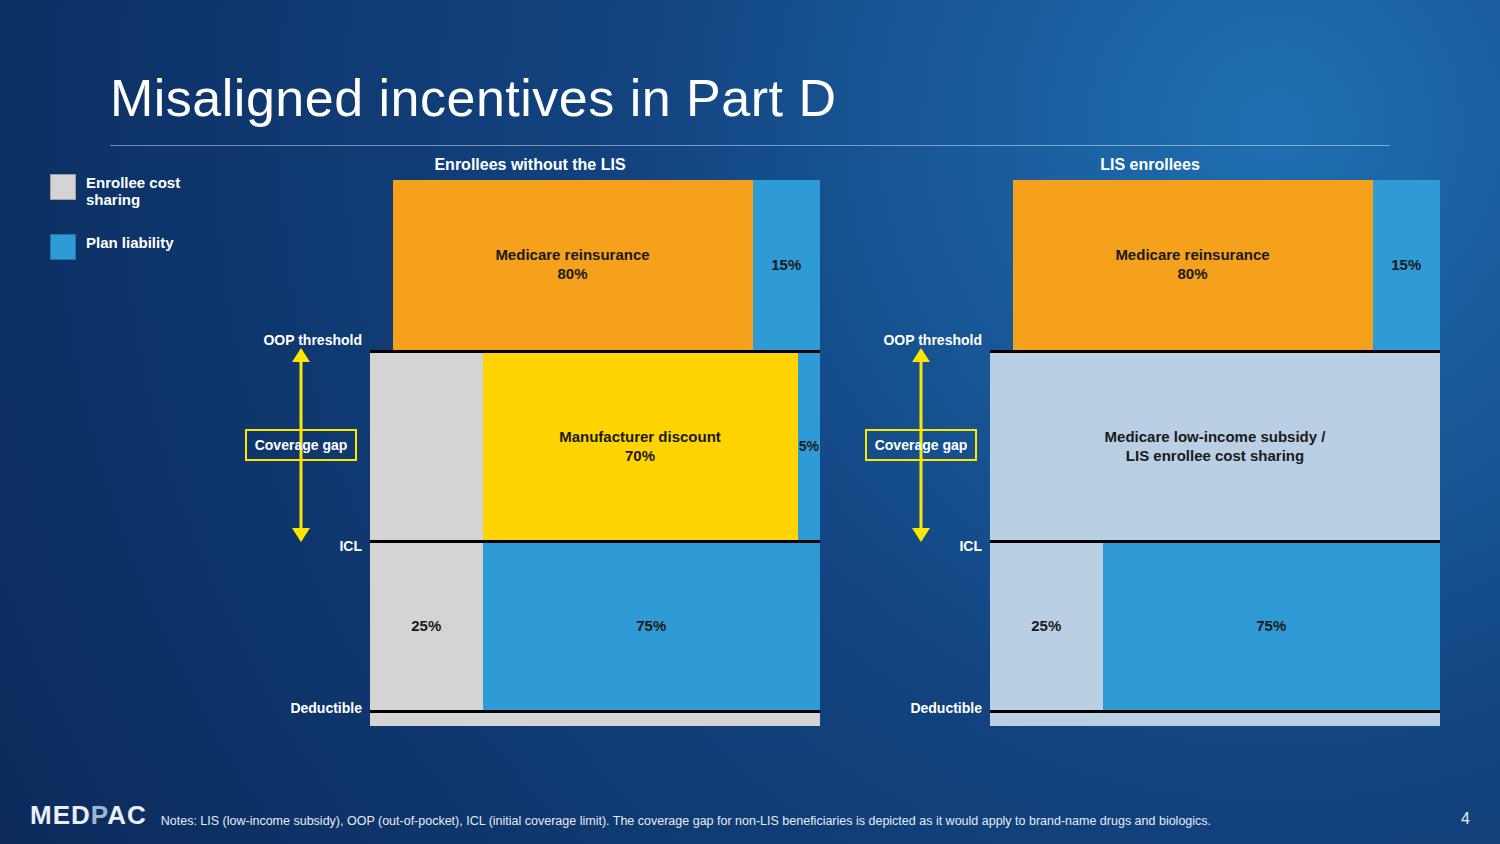Misaligned incentives in Part D
Enrollee cost sharing
Plan liability
Enrollees without the LIS
OOP threshold ICL Deductible
Coverage gap
Medicare reinsurance
80%
15%
Manufacturer discount
70%
5%
25%
75%
LIS enrollees
OOP threshold ICL Deductible
Coverage gap
Medicare reinsurance
80%
15%
Medicare low-income subsidy /
LIS enrollee cost sharing
25%
75%
MEDPAC
Notes: LIS (low-income subsidy), OOP (out-of-pocket), ICL (initial coverage limit). The coverage gap for non-LIS beneficiaries is depicted as it would apply to brand-name drugs and biologics.
4